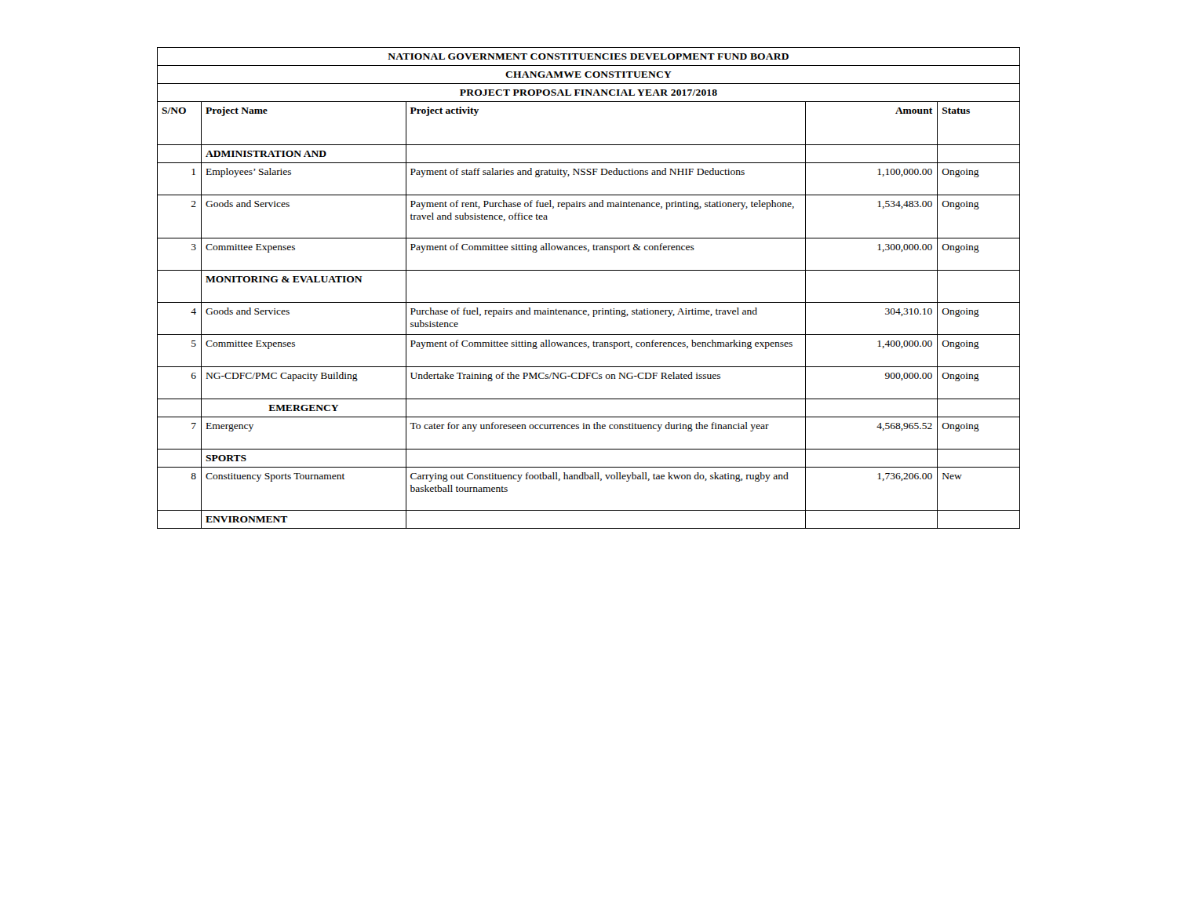| NATIONAL GOVERNMENT CONSTITUENCIES DEVELOPMENT FUND BOARD |
| CHANGAMWE CONSTITUENCY |
| PROJECT PROPOSAL FINANCIAL YEAR 2017/2018 |
| S/NO | Project Name | Project activity | Amount | Status |
| | ADMINISTRATION AND | | | |
| 1 | Employees’ Salaries | Payment of staff salaries and gratuity, NSSF Deductions and NHIF Deductions | 1,100,000.00 | Ongoing |
| 2 | Goods and Services | Payment of rent, Purchase of fuel, repairs and maintenance, printing, stationery, telephone, travel and subsistence, office tea | 1,534,483.00 | Ongoing |
| 3 | Committee Expenses | Payment of Committee sitting allowances, transport & conferences | 1,300,000.00 | Ongoing |
| | MONITORING & EVALUATION | | | |
| 4 | Goods and Services | Purchase of fuel, repairs and maintenance, printing, stationery, Airtime, travel and subsistence | 304,310.10 | Ongoing |
| 5 | Committee Expenses | Payment of Committee sitting allowances, transport, conferences, benchmarking expenses | 1,400,000.00 | Ongoing |
| 6 | NG-CDFC/PMC Capacity Building | Undertake Training of the PMCs/NG-CDFCs on NG-CDF Related issues | 900,000.00 | Ongoing |
| | EMERGENCY | | | |
| 7 | Emergency | To cater for any unforeseen occurrences in the constituency during the financial year | 4,568,965.52 | Ongoing |
| | SPORTS | | | |
| 8 | Constituency Sports Tournament | Carrying out Constituency football, handball, volleyball, tae kwon do, skating, rugby and basketball tournaments | 1,736,206.00 | New |
| | ENVIRONMENT | | | |